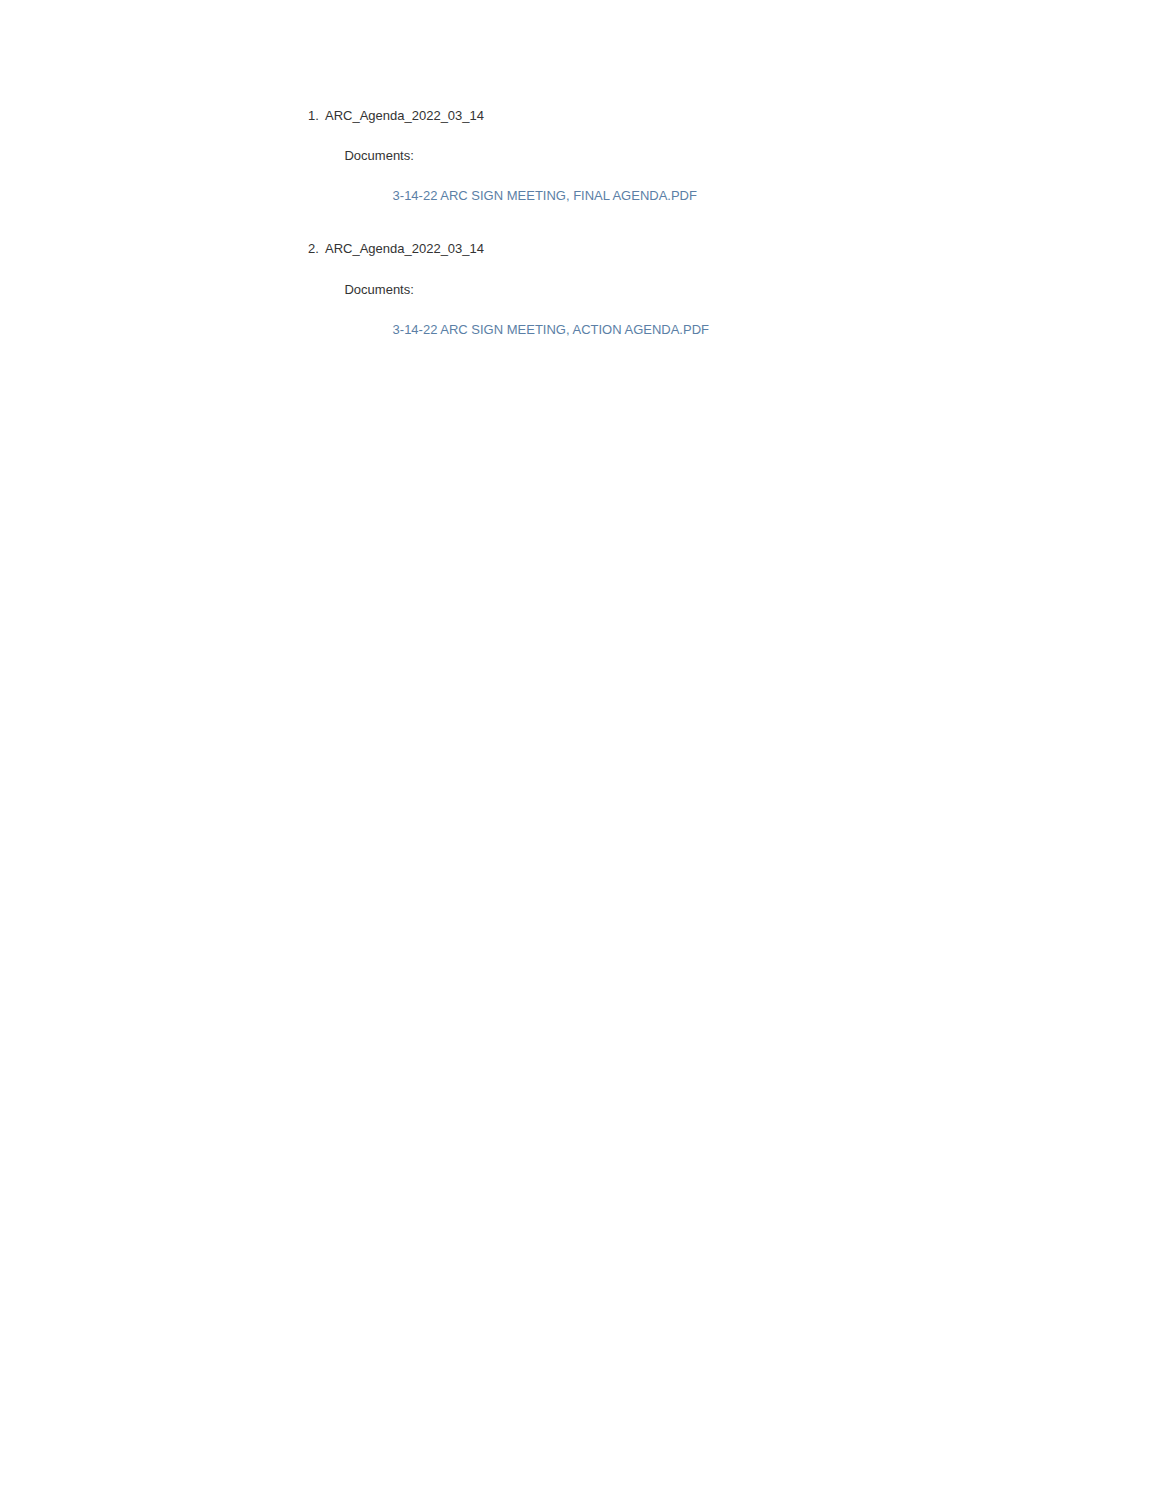ARC_Agenda_2022_03_14
Documents:
3-14-22 ARC SIGN MEETING, FINAL AGENDA.PDF
ARC_Agenda_2022_03_14
Documents:
3-14-22 ARC SIGN MEETING, ACTION AGENDA.PDF